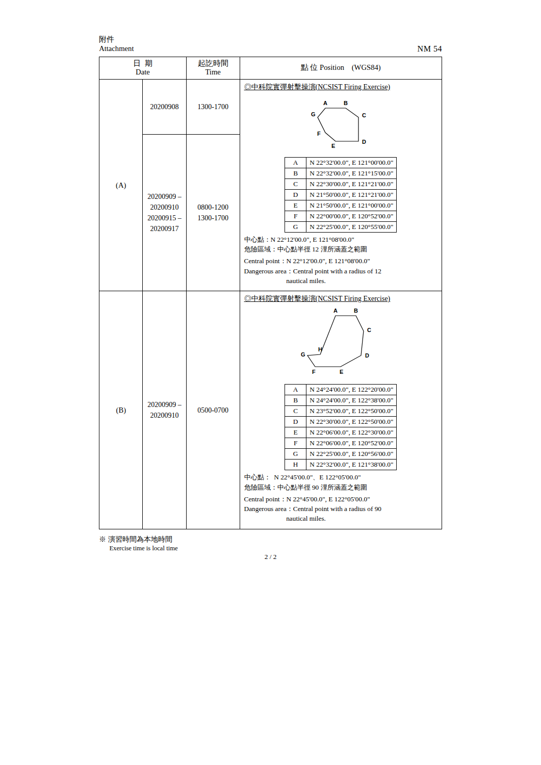附件
Attachment
NM 54
| 日 期 Date | 起訖時間 Time | 點 位 Position (WGS84) |
| --- | --- | --- |
| (A) | 20200908 | 1300-1700 | ◎中科院實彈射擊操演(NCSIST Firing Exercise) A B C D E F G / A / N 22°32'00.0", E 121°00'00.0" / / B / N 22°32'00.0", E 121°15'00.0" / / C / N 22°30'00.0", E 121°21'00.0" / / D / N 21°50'00.0", E 121°21'00.0" / / E / N 21°50'00.0", E 121°00'00.0" / / F / N 22°00'00.0", E 120°52'00.0" / / G / N 22°25'00.0", E 120°55'00.0" / 中心點：N 22°12'00.0", E 121°08'00.0" 危險區域：中心點半徑 12 浬所涵蓋之範圍 Central point：N 22°12'00.0", E 121°08'00.0" Dangerous area：Central point with a radius of 12 nautical miles. |
| 20200909 – 20200910 20200915 – 20200917 | 0800-1200 1300-1700 |
| (B) | 20200909 – 20200910 | 0500-0700 | ◎中科院實彈射擊操演(NCSIST Firing Exercise) A B C D E F G H / A / N 24°24'00.0", E 122°20'00.0" / / B / N 24°24'00.0", E 122°38'00.0" / / C / N 23°52'00.0", E 122°50'00.0" / / D / N 22°30'00.0", E 122°50'00.0" / / E / N 22°06'00.0", E 122°30'00.0" / / F / N 22°06'00.0", E 120°52'00.0" / / G / N 22°25'00.0", E 120°56'00.0" / / H / N 22°32'00.0", E 121°38'00.0" / 中心點： N 22°45'00.0"、E 122°05'00.0" 危險區域：中心點半徑 90 浬所涵蓋之範圍 Central point：N 22°45'00.0", E 122°05'00.0" Dangerous area：Central point with a radius of 90 nautical miles. |
※ 演習時間為本地時間 Exercise time is local time
2 / 2